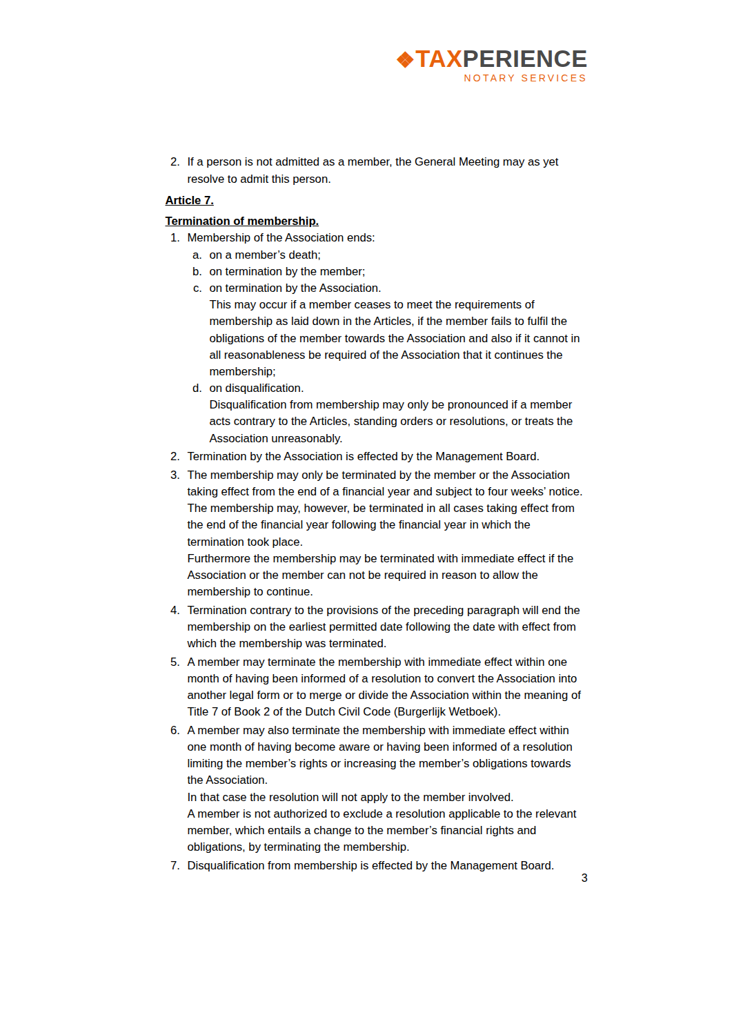❖TAX PERIENCE
NOTARY SERVICES
If a person is not admitted as a member, the General Meeting may as yet resolve to admit this person.
Article 7.
Termination of membership.
Membership of the Association ends:
on a member’s death;
on termination by the member;
on termination by the Association.
This may occur if a member ceases to meet the requirements of membership as laid down in the Articles, if the member fails to fulfil the obligations of the member towards the Association and also if it cannot in all reasonableness be required of the Association that it continues the membership;
on disqualification.
Disqualification from membership may only be pronounced if a member acts contrary to the Articles, standing orders or resolutions, or treats the Association unreasonably.
Termination by the Association is effected by the Management Board.
The membership may only be terminated by the member or the Association taking effect from the end of a financial year and subject to four weeks’ notice. The membership may, however, be terminated in all cases taking effect from the end of the financial year following the financial year in which the termination took place.
Furthermore the membership may be terminated with immediate effect if the Association or the member can not be required in reason to allow the membership to continue.
Termination contrary to the provisions of the preceding paragraph will end the membership on the earliest permitted date following the date with effect from which the membership was terminated.
A member may terminate the membership with immediate effect within one month of having been informed of a resolution to convert the Association into another legal form or to merge or divide the Association within the meaning of Title 7 of Book 2 of the Dutch Civil Code (Burgerlijk Wetboek).
A member may also terminate the membership with immediate effect within one month of having become aware or having been informed of a resolution limiting the member’s rights or increasing the member’s obligations towards the Association.
In that case the resolution will not apply to the member involved.
A member is not authorized to exclude a resolution applicable to the relevant member, which entails a change to the member’s financial rights and obligations, by terminating the membership.
Disqualification from membership is effected by the Management Board.
3